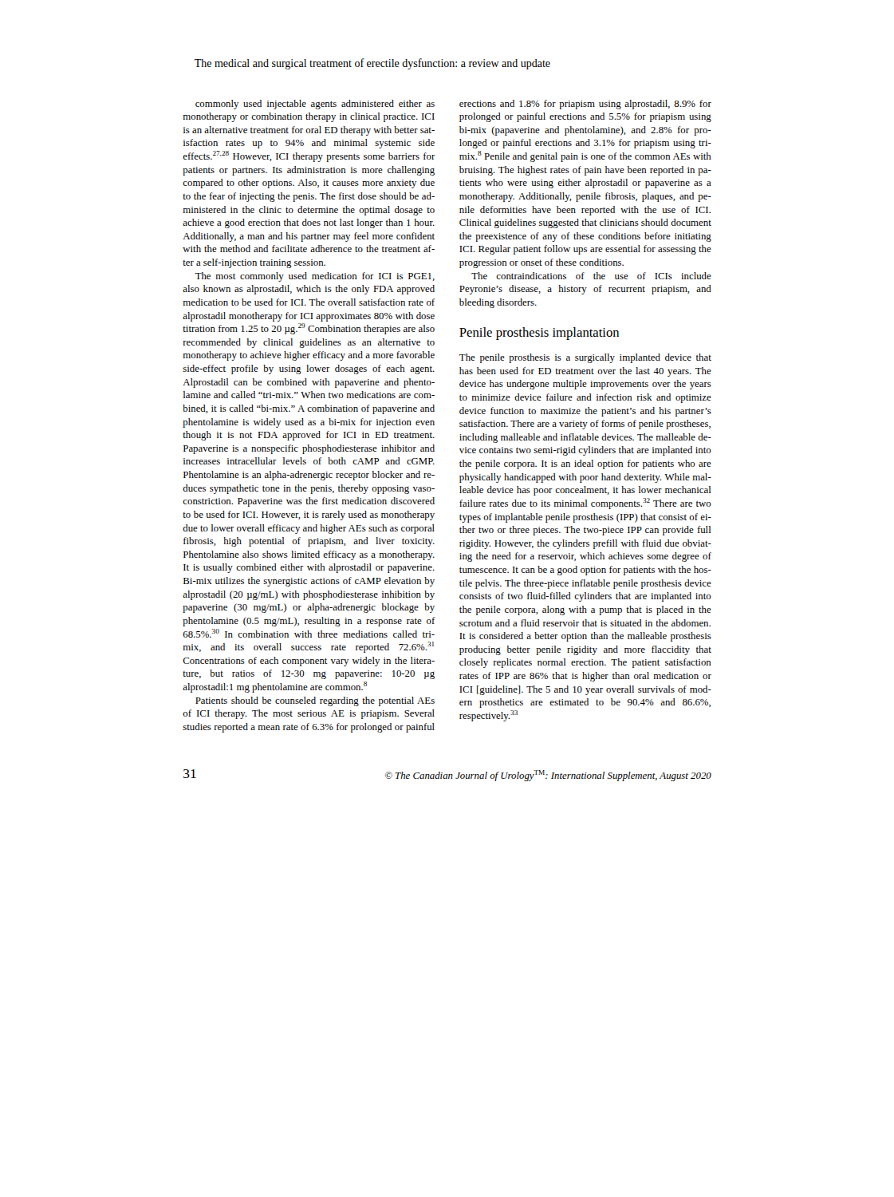The medical and surgical treatment of erectile dysfunction: a review and update
commonly used injectable agents administered either as monotherapy or combination therapy in clinical practice. ICI is an alternative treatment for oral ED therapy with better satisfaction rates up to 94% and minimal systemic side effects.27,28 However, ICI therapy presents some barriers for patients or partners. Its administration is more challenging compared to other options. Also, it causes more anxiety due to the fear of injecting the penis. The first dose should be administered in the clinic to determine the optimal dosage to achieve a good erection that does not last longer than 1 hour. Additionally, a man and his partner may feel more confident with the method and facilitate adherence to the treatment after a self-injection training session.
The most commonly used medication for ICI is PGE1, also known as alprostadil, which is the only FDA approved medication to be used for ICI. The overall satisfaction rate of alprostadil monotherapy for ICI approximates 80% with dose titration from 1.25 to 20 µg.29 Combination therapies are also recommended by clinical guidelines as an alternative to monotherapy to achieve higher efficacy and a more favorable side-effect profile by using lower dosages of each agent. Alprostadil can be combined with papaverine and phentolamine and called “tri-mix.” When two medications are combined, it is called “bi-mix.” A combination of papaverine and phentolamine is widely used as a bi-mix for injection even though it is not FDA approved for ICI in ED treatment. Papaverine is a nonspecific phosphodiesterase inhibitor and increases intracellular levels of both cAMP and cGMP. Phentolamine is an alpha-adrenergic receptor blocker and reduces sympathetic tone in the penis, thereby opposing vasoconstriction. Papaverine was the first medication discovered to be used for ICI. However, it is rarely used as monotherapy due to lower overall efficacy and higher AEs such as corporal fibrosis, high potential of priapism, and liver toxicity. Phentolamine also shows limited efficacy as a monotherapy. It is usually combined either with alprostadil or papaverine. Bi-mix utilizes the synergistic actions of cAMP elevation by alprostadil (20 µg/mL) with phosphodiesterase inhibition by papaverine (30 mg/mL) or alpha-adrenergic blockage by phentolamine (0.5 mg/mL), resulting in a response rate of 68.5%.30 In combination with three mediations called tri-mix, and its overall success rate reported 72.6%.31 Concentrations of each component vary widely in the literature, but ratios of 12-30 mg papaverine: 10-20 µg alprostadil:1 mg phentolamine are common.8
Patients should be counseled regarding the potential AEs of ICI therapy. The most serious AE is priapism. Several studies reported a mean rate of 6.3% for prolonged or painful erections and 1.8% for priapism using alprostadil, 8.9% for prolonged or painful erections and 5.5% for priapism using bi-mix (papaverine and phentolamine), and 2.8% for prolonged or painful erections and 3.1% for priapism using tri-mix.8 Penile and genital pain is one of the common AEs with bruising. The highest rates of pain have been reported in patients who were using either alprostadil or papaverine as a monotherapy. Additionally, penile fibrosis, plaques, and penile deformities have been reported with the use of ICI. Clinical guidelines suggested that clinicians should document the preexistence of any of these conditions before initiating ICI. Regular patient follow ups are essential for assessing the progression or onset of these conditions.
The contraindications of the use of ICIs include Peyronie’s disease, a history of recurrent priapism, and bleeding disorders.
Penile prosthesis implantation
The penile prosthesis is a surgically implanted device that has been used for ED treatment over the last 40 years. The device has undergone multiple improvements over the years to minimize device failure and infection risk and optimize device function to maximize the patient’s and his partner’s satisfaction. There are a variety of forms of penile prostheses, including malleable and inflatable devices. The malleable device contains two semi-rigid cylinders that are implanted into the penile corpora. It is an ideal option for patients who are physically handicapped with poor hand dexterity. While malleable device has poor concealment, it has lower mechanical failure rates due to its minimal components.32 There are two types of implantable penile prosthesis (IPP) that consist of either two or three pieces. The two-piece IPP can provide full rigidity. However, the cylinders prefill with fluid due obviating the need for a reservoir, which achieves some degree of tumescence. It can be a good option for patients with the hostile pelvis. The three-piece inflatable penile prosthesis device consists of two fluid-filled cylinders that are implanted into the penile corpora, along with a pump that is placed in the scrotum and a fluid reservoir that is situated in the abdomen. It is considered a better option than the malleable prosthesis producing better penile rigidity and more flaccidity that closely replicates normal erection. The patient satisfaction rates of IPP are 86% that is higher than oral medication or ICI [guideline]. The 5 and 10 year overall survivals of modern prosthetics are estimated to be 90.4% and 86.6%, respectively.33
31
© The Canadian Journal of UrologyTM: International Supplement, August 2020